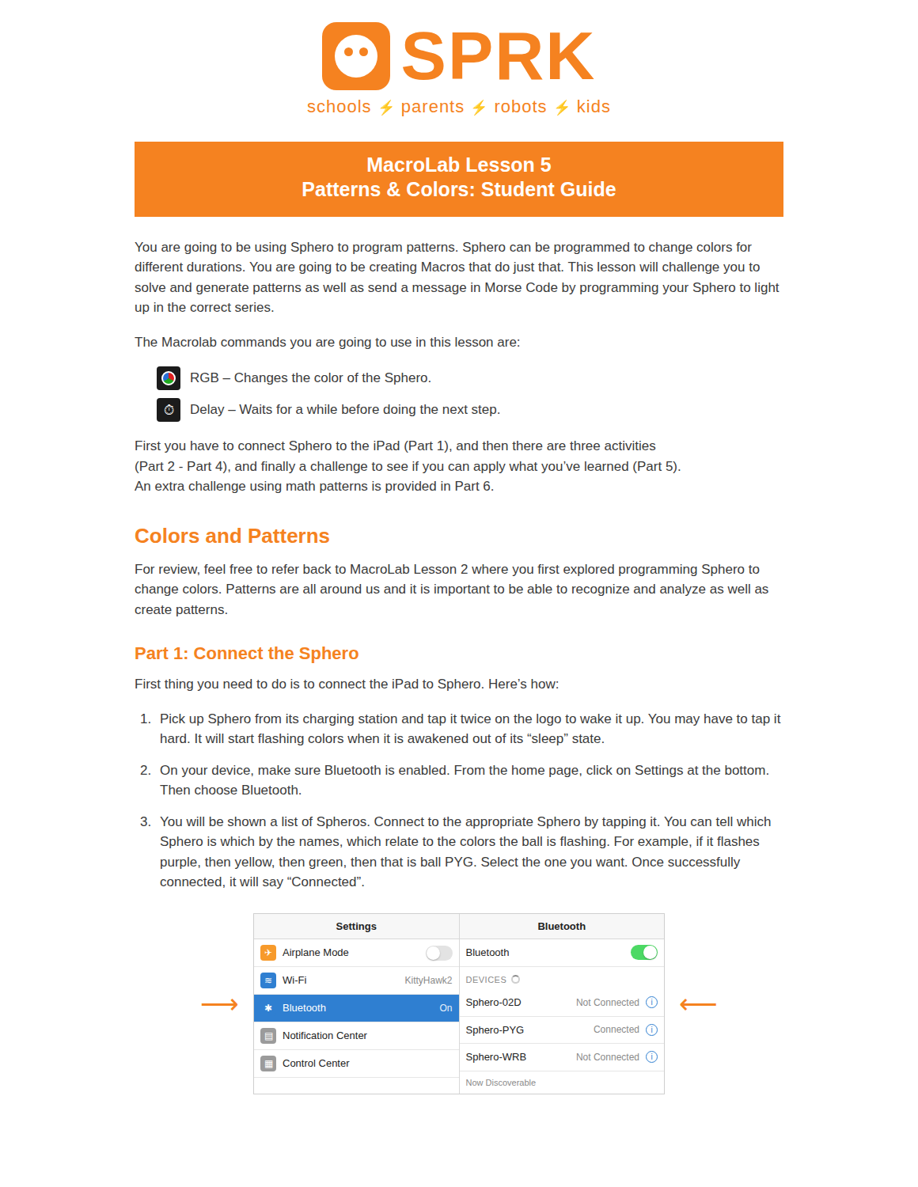SPRK
schools ⚡ parents ⚡ robots ⚡ kids
MacroLab Lesson 5
Patterns & Colors: Student Guide
You are going to be using Sphero to program patterns. Sphero can be programmed to change colors for different durations. You are going to be creating Macros that do just that. This lesson will challenge you to solve and generate patterns as well as send a message in Morse Code by programming your Sphero to light up in the correct series.
The Macrolab commands you are going to use in this lesson are:
RGB – Changes the color of the Sphero.
⏱Delay – Waits for a while before doing the next step.
First you have to connect Sphero to the iPad (Part 1), and then there are three activities
(Part 2 - Part 4), and finally a challenge to see if you can apply what you’ve learned (Part 5).
An extra challenge using math patterns is provided in Part 6.
Colors and Patterns
For review, feel free to refer back to MacroLab Lesson 2 where you first explored programming Sphero to change colors. Patterns are all around us and it is important to be able to recognize and analyze as well as create patterns.
Part 1: Connect the Sphero
First thing you need to do is to connect the iPad to Sphero. Here’s how:
Pick up Sphero from its charging station and tap it twice on the logo to wake it up. You may have to tap it hard. It will start flashing colors when it is awakened out of its “sleep” state.
On your device, make sure Bluetooth is enabled. From the home page, click on Settings at the bottom. Then choose Bluetooth.
You will be shown a list of Spheros. Connect to the appropriate Sphero by tapping it. You can tell which Sphero is which by the names, which relate to the colors the ball is flashing. For example, if it flashes purple, then yellow, then green, then that is ball PYG. Select the one you want. Once successfully connected, it will say “Connected”.
⟶
Settings
✈ Airplane Mode
≋ Wi-Fi KittyHawk2
✱ Bluetooth On
▤ Notification Center
▦ Control Center
Bluetooth
Bluetooth
DEVICES
Sphero-02D Not Connected i
Sphero-PYG Connected i
Sphero-WRB Not Connected i
Now Discoverable
⟵